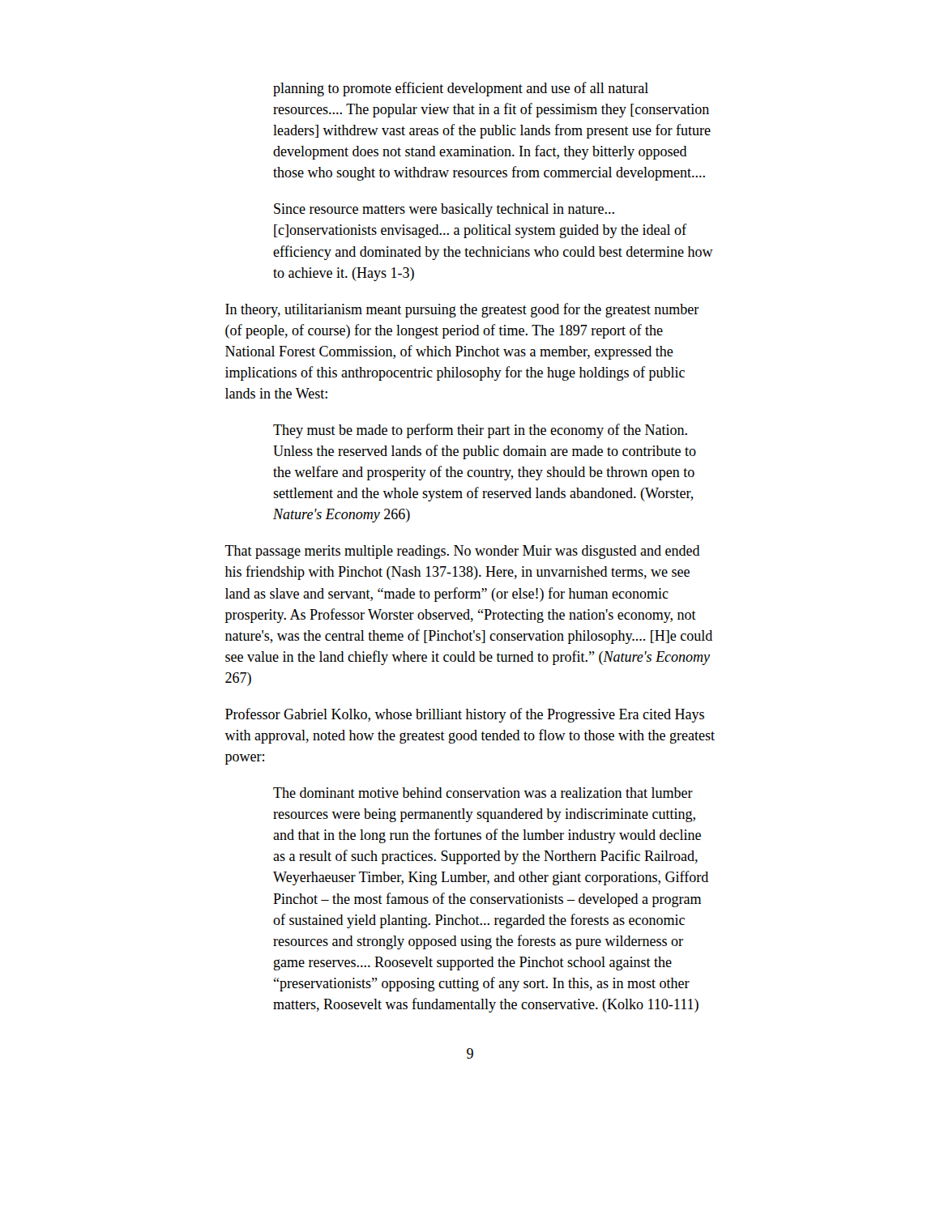planning to promote efficient development and use of all natural resources.... The popular view that in a fit of pessimism they [conservation leaders] withdrew vast areas of the public lands from present use for future development does not stand examination. In fact, they bitterly opposed those who sought to withdraw resources from commercial development....
Since resource matters were basically technical in nature... [c]onservationists envisaged... a political system guided by the ideal of efficiency and dominated by the technicians who could best determine how to achieve it. (Hays 1-3)
In theory, utilitarianism meant pursuing the greatest good for the greatest number (of people, of course) for the longest period of time. The 1897 report of the National Forest Commission, of which Pinchot was a member, expressed the implications of this anthropocentric philosophy for the huge holdings of public lands in the West:
They must be made to perform their part in the economy of the Nation. Unless the reserved lands of the public domain are made to contribute to the welfare and prosperity of the country, they should be thrown open to settlement and the whole system of reserved lands abandoned. (Worster, Nature's Economy 266)
That passage merits multiple readings. No wonder Muir was disgusted and ended his friendship with Pinchot (Nash 137-138). Here, in unvarnished terms, we see land as slave and servant, “made to perform” (or else!) for human economic prosperity. As Professor Worster observed, “Protecting the nation's economy, not nature's, was the central theme of [Pinchot's] conservation philosophy.... [H]e could see value in the land chiefly where it could be turned to profit.” (Nature's Economy 267)
Professor Gabriel Kolko, whose brilliant history of the Progressive Era cited Hays with approval, noted how the greatest good tended to flow to those with the greatest power:
The dominant motive behind conservation was a realization that lumber resources were being permanently squandered by indiscriminate cutting, and that in the long run the fortunes of the lumber industry would decline as a result of such practices. Supported by the Northern Pacific Railroad, Weyerhaeuser Timber, King Lumber, and other giant corporations, Gifford Pinchot – the most famous of the conservationists – developed a program of sustained yield planting. Pinchot... regarded the forests as economic resources and strongly opposed using the forests as pure wilderness or game reserves.... Roosevelt supported the Pinchot school against the “preservationists” opposing cutting of any sort. In this, as in most other matters, Roosevelt was fundamentally the conservative. (Kolko 110-111)
9